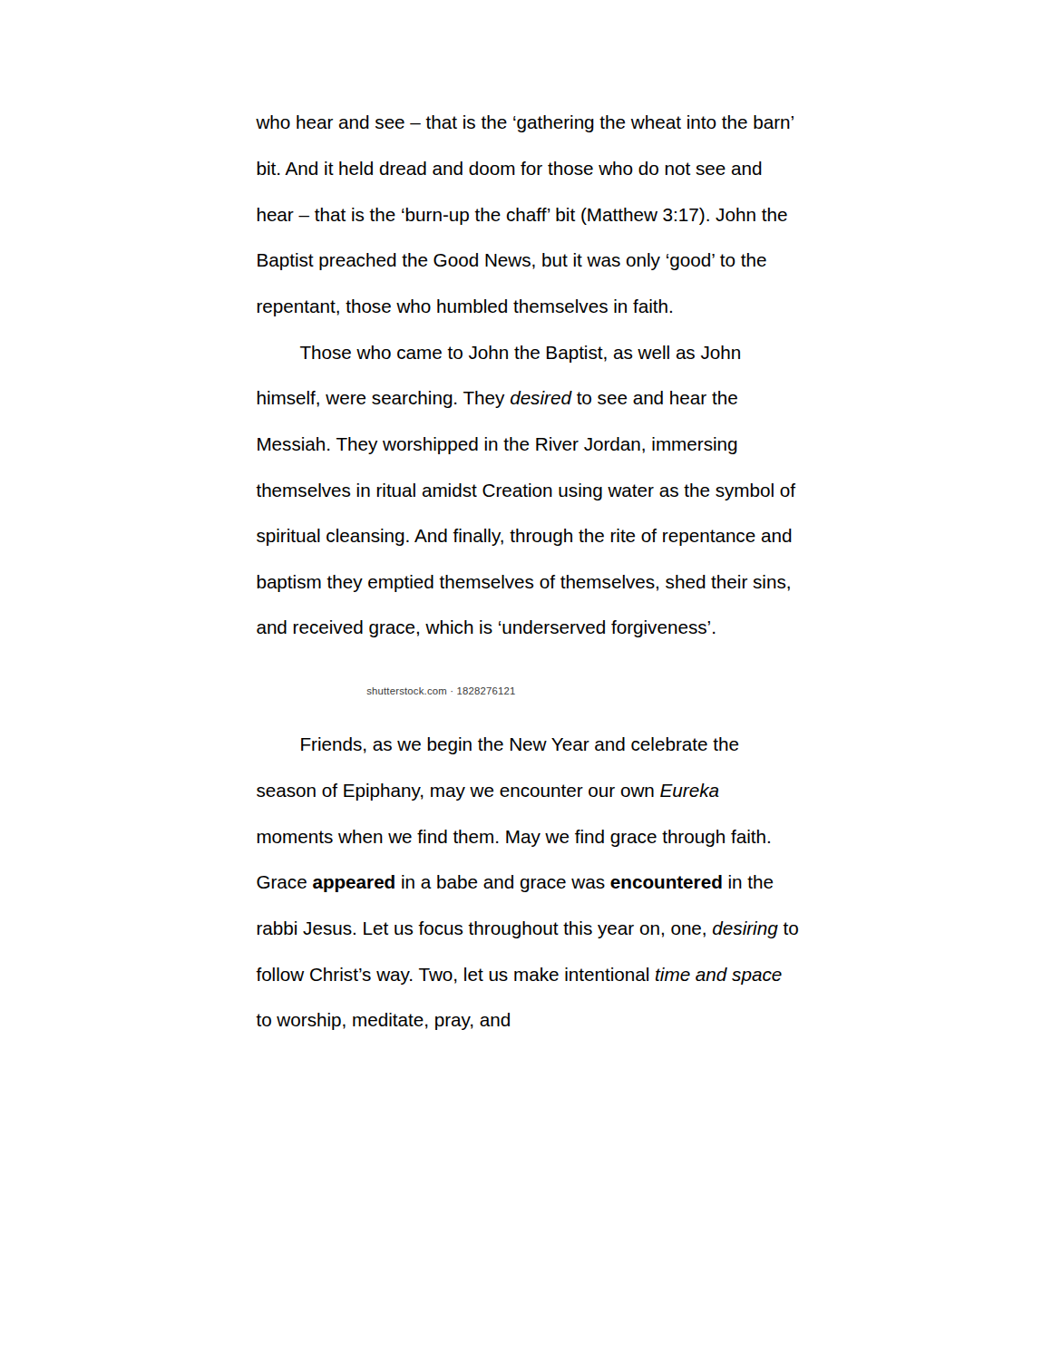who hear and see – that is the ‘gathering the wheat into the barn’ bit. And it held dread and doom for those who do not see and hear – that is the ‘burn-up the chaff’ bit (Matthew 3:17). John the Baptist preached the Good News, but it was only ‘good’ to the repentant, those who humbled themselves in faith.
Those who came to John the Baptist, as well as John himself, were searching. They desired to see and hear the Messiah. They worshipped in the River Jordan, immersing themselves in ritual amidst Creation using water as the symbol of spiritual cleansing. And finally, through the rite of repentance and baptism they emptied themselves of themselves, shed their sins, and received grace, which is ‘underserved forgiveness’.
shutterstock.com · 1828276121
Friends, as we begin the New Year and celebrate the season of Epiphany, may we encounter our own Eureka moments when we find them. May we find grace through faith. Grace appeared in a babe and grace was encountered in the rabbi Jesus. Let us focus throughout this year on, one, desiring to follow Christ’s way. Two, let us make intentional time and space to worship, meditate, pray, and